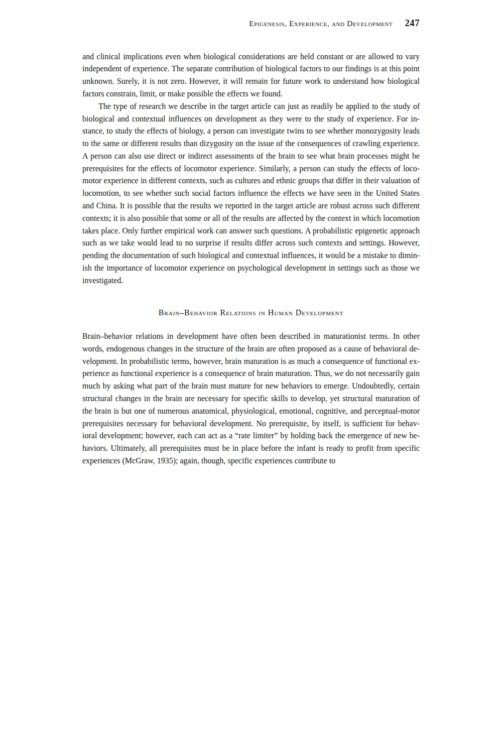Epigenesis, Experience, and Development 247
and clinical implications even when biological considerations are held constant or are allowed to vary independent of experience. The separate contribution of biological factors to our findings is at this point unknown. Surely, it is not zero. However, it will remain for future work to understand how biological factors constrain, limit, or make possible the effects we found.
The type of research we describe in the target article can just as readily be applied to the study of biological and contextual influences on development as they were to the study of experience. For instance, to study the effects of biology, a person can investigate twins to see whether monozygosity leads to the same or different results than dizygosity on the issue of the consequences of crawling experience. A person can also use direct or indirect assessments of the brain to see what brain processes might be prerequisites for the effects of locomotor experience. Similarly, a person can study the effects of locomotor experience in different contexts, such as cultures and ethnic groups that differ in their valuation of locomotion, to see whether such social factors influence the effects we have seen in the United States and China. It is possible that the results we reported in the target article are robust across such different contexts; it is also possible that some or all of the results are affected by the context in which locomotion takes place. Only further empirical work can answer such questions. A probabilistic epigenetic approach such as we take would lead to no surprise if results differ across such contexts and settings. However, pending the documentation of such biological and contextual influences, it would be a mistake to diminish the importance of locomotor experience on psychological development in settings such as those we investigated.
Brain–Behavior Relations in Human Development
Brain–behavior relations in development have often been described in maturationist terms. In other words, endogenous changes in the structure of the brain are often proposed as a cause of behavioral development. In probabilistic terms, however, brain maturation is as much a consequence of functional experience as functional experience is a consequence of brain maturation. Thus, we do not necessarily gain much by asking what part of the brain must mature for new behaviors to emerge. Undoubtedly, certain structural changes in the brain are necessary for specific skills to develop, yet structural maturation of the brain is but one of numerous anatomical, physiological, emotional, cognitive, and perceptual-motor prerequisites necessary for behavioral development. No prerequisite, by itself, is sufficient for behavioral development; however, each can act as a “rate limiter” by holding back the emergence of new behaviors. Ultimately, all prerequisites must be in place before the infant is ready to profit from specific experiences (McGraw, 1935); again, though, specific experiences contribute to